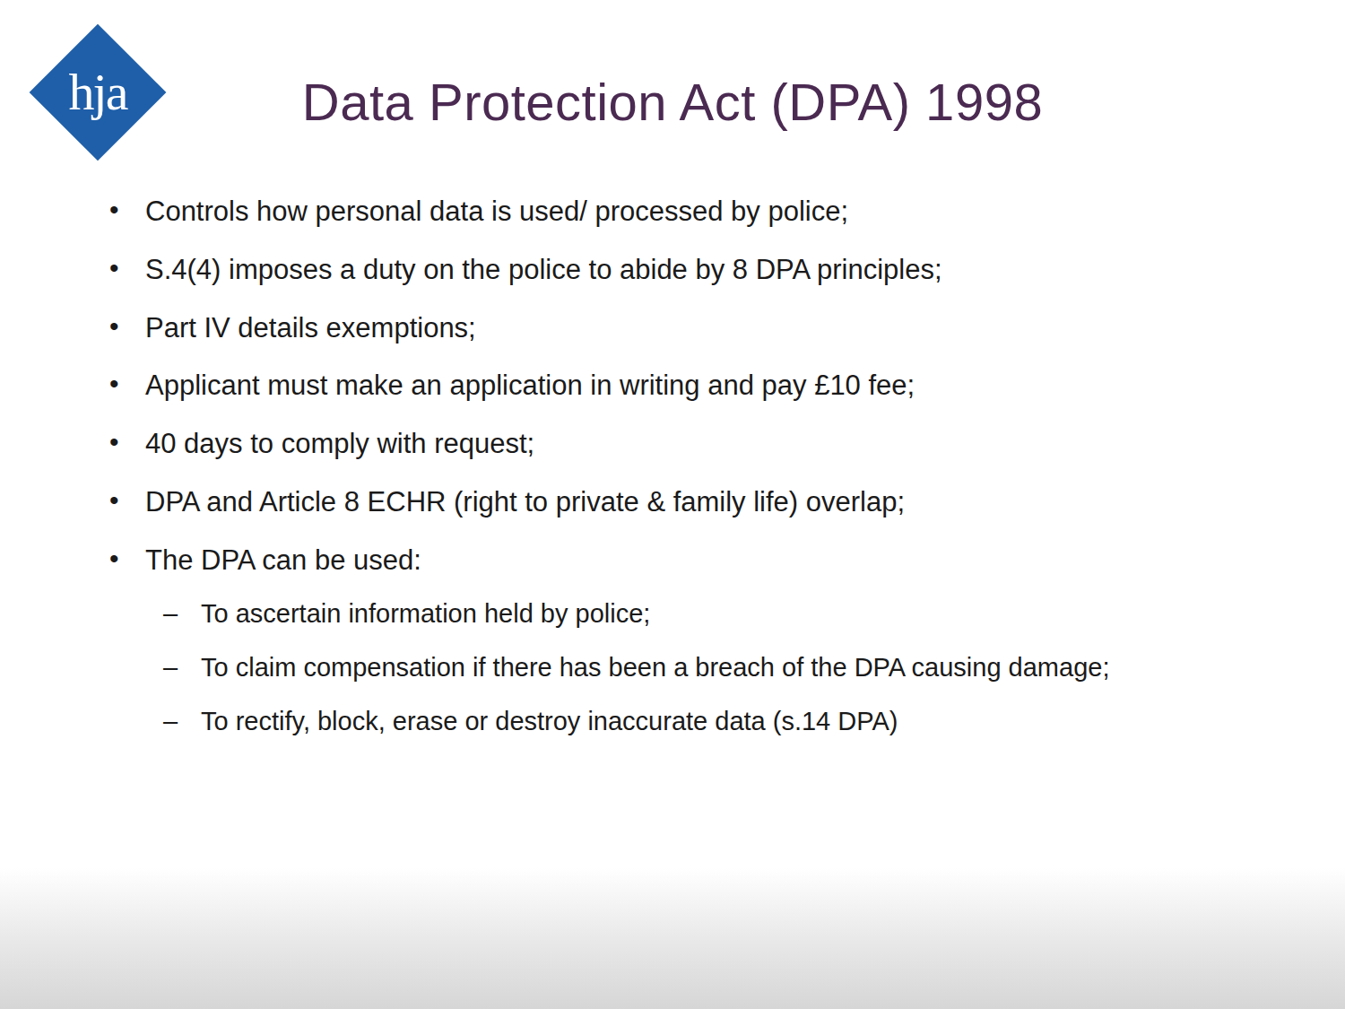hja
Data Protection Act (DPA) 1998
Controls how personal data is used/ processed by police;
S.4(4) imposes a duty on the police to abide by 8 DPA principles;
Part IV details exemptions;
Applicant must make an application in writing and pay £10 fee;
40 days to comply with request;
DPA and Article 8 ECHR (right to private & family life) overlap;
The DPA can be used:
To ascertain information held by police;
To claim compensation if there has been a breach of the DPA causing damage;
To rectify, block, erase or destroy inaccurate data (s.14 DPA)